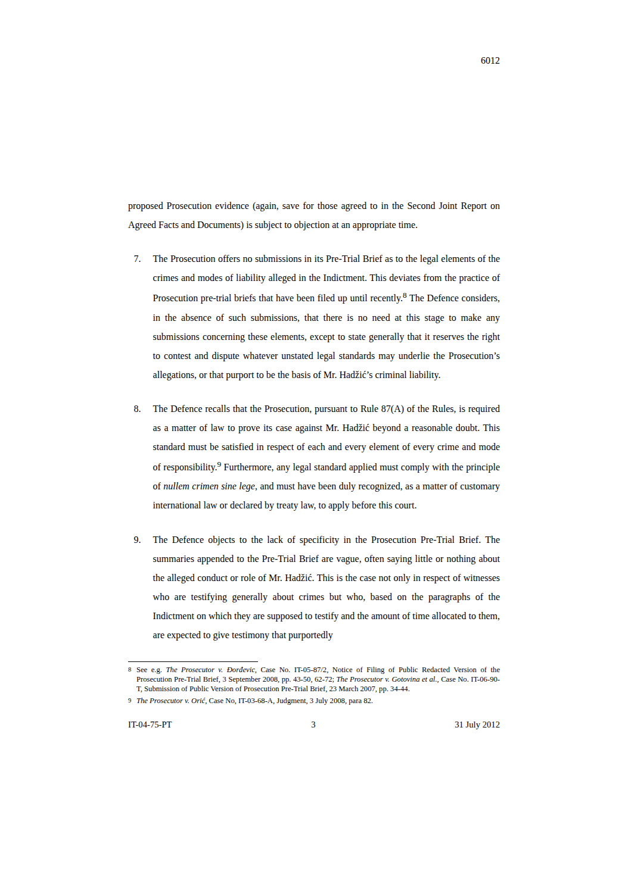6012
proposed Prosecution evidence (again, save for those agreed to in the Second Joint Report on Agreed Facts and Documents) is subject to objection at an appropriate time.
7. The Prosecution offers no submissions in its Pre-Trial Brief as to the legal elements of the crimes and modes of liability alleged in the Indictment. This deviates from the practice of Prosecution pre-trial briefs that have been filed up until recently.8 The Defence considers, in the absence of such submissions, that there is no need at this stage to make any submissions concerning these elements, except to state generally that it reserves the right to contest and dispute whatever unstated legal standards may underlie the Prosecution’s allegations, or that purport to be the basis of Mr. Hadžić’s criminal liability.
8. The Defence recalls that the Prosecution, pursuant to Rule 87(A) of the Rules, is required as a matter of law to prove its case against Mr. Hadžić beyond a reasonable doubt. This standard must be satisfied in respect of each and every element of every crime and mode of responsibility.9 Furthermore, any legal standard applied must comply with the principle of nullem crimen sine lege, and must have been duly recognized, as a matter of customary international law or declared by treaty law, to apply before this court.
9. The Defence objects to the lack of specificity in the Prosecution Pre-Trial Brief. The summaries appended to the Pre-Trial Brief are vague, often saying little or nothing about the alleged conduct or role of Mr. Hadžić. This is the case not only in respect of witnesses who are testifying generally about crimes but who, based on the paragraphs of the Indictment on which they are supposed to testify and the amount of time allocated to them, are expected to give testimony that purportedly
8See e.g. The Prosecutor v. Đorđevic, Case No. IT-05-87/2, Notice of Filing of Public Redacted Version of the Prosecution Pre-Trial Brief, 3 September 2008, pp. 43-50, 62-72; The Prosecutor v. Gotovina et al., Case No. IT-06-90-T, Submission of Public Version of Prosecution Pre-Trial Brief, 23 March 2007, pp. 34-44.
9The Prosecutor v. Orić, Case No, IT-03-68-A, Judgment, 3 July 2008, para 82.
IT-04-75-PT
3
31 July 2012